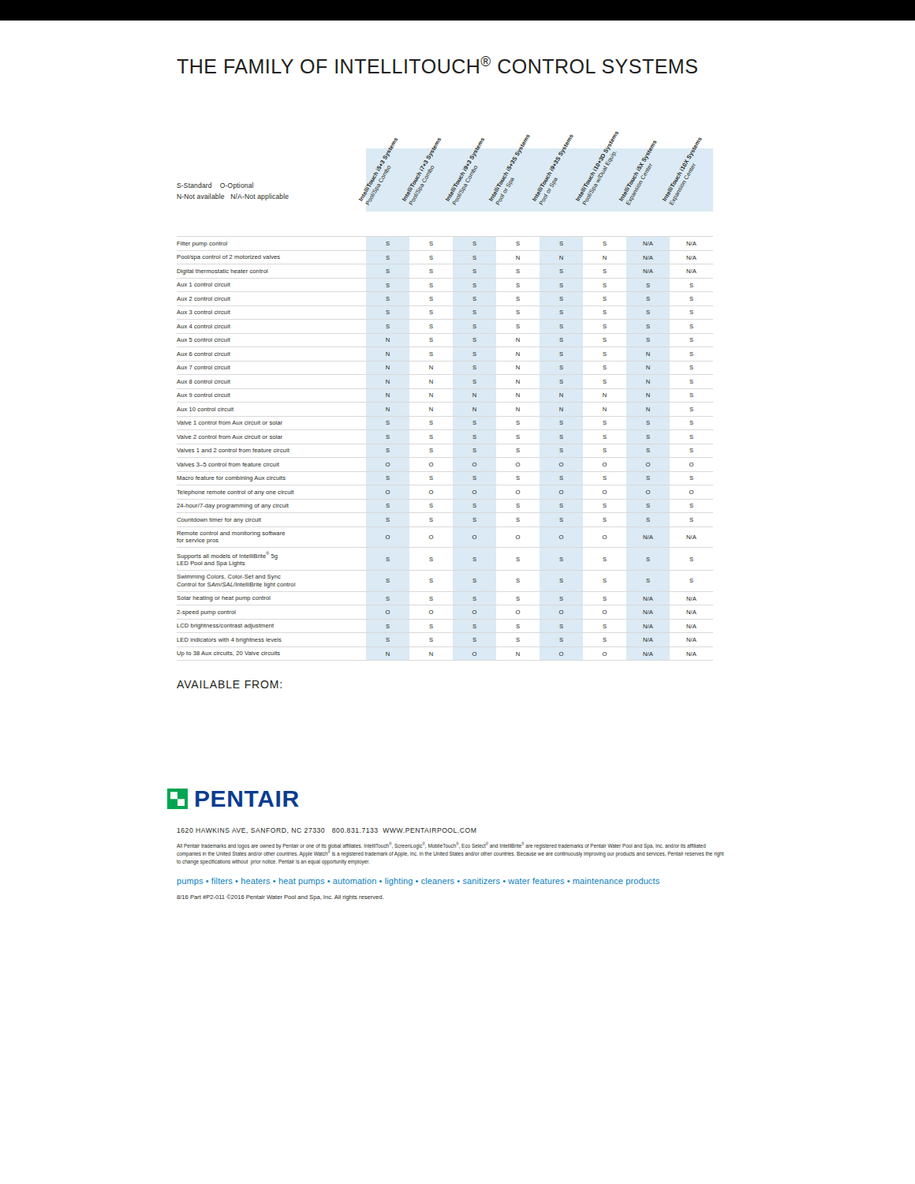The Family of IntelliTouch® Control Systems
S-Standard O-Optional
N-Not available N/A-Not applicable
IntelliTouch i5+3 Systems Pool/Spa Combo
IntelliTouch i7+3 Systems Pool/Spa Combo
IntelliTouch i9+3 Systems Pool/Spa Combo
IntelliTouch i5+3S Systems Pool or Spa
IntelliTouch i9+3S Systems Pool or Spa
IntelliTouch i10+3D Systems Pool/Spa w/Dual Equip.
IntelliTouch i5X Systems Expansion Center
IntelliTouch i10X Systems Expansion Center
| Filter pump control | S | S | S | S | S | S | N/A | N/A |
| Pool/spa control of 2 motorized valves | S | S | S | N | N | N | N/A | N/A |
| Digital thermostatic heater control | S | S | S | S | S | S | N/A | N/A |
| Aux 1 control circuit | S | S | S | S | S | S | S | S |
| Aux 2 control circuit | S | S | S | S | S | S | S | S |
| Aux 3 control circuit | S | S | S | S | S | S | S | S |
| Aux 4 control circuit | S | S | S | S | S | S | S | S |
| Aux 5 control circuit | N | S | S | N | S | S | S | S |
| Aux 6 control circuit | N | S | S | N | S | S | N | S |
| Aux 7 control circuit | N | N | S | N | S | S | N | S |
| Aux 8 control circuit | N | N | S | N | S | S | N | S |
| Aux 9 control circuit | N | N | N | N | N | N | N | S |
| Aux 10 control circuit | N | N | N | N | N | N | N | S |
| Valve 1 control from Aux circuit or solar | S | S | S | S | S | S | S | S |
| Valve 2 control from Aux circuit or solar | S | S | S | S | S | S | S | S |
| Valves 1 and 2 control from feature circuit | S | S | S | S | S | S | S | S |
| Valves 3–5 control from feature circuit | O | O | O | O | O | O | O | O |
| Macro feature for combining Aux circuits | S | S | S | S | S | S | S | S |
| Telephone remote control of any one circuit | O | O | O | O | O | O | O | O |
| 24-hour/7-day programming of any circuit | S | S | S | S | S | S | S | S |
| Countdown timer for any circuit | S | S | S | S | S | S | S | S |
| Remote control and monitoring software for service pros | O | O | O | O | O | O | N/A | N/A |
| Supports all models of IntelliBrite ® 5g LED Pool and Spa Lights | S | S | S | S | S | S | S | S |
| Swimming Colors, Color-Set and Sync Control for S Am / SAL /IntelliBrite light control | S | S | S | S | S | S | S | S |
| Solar heating or heat pump control | S | S | S | S | S | S | N/A | N/A |
| 2-speed pump control | O | O | O | O | O | O | N/A | N/A |
| LCD brightness/contrast adjustment | S | S | S | S | S | S | N/A | N/A |
| LED indicators with 4 brightness levels | S | S | S | S | S | S | N/A | N/A |
| Up to 38 Aux circuits, 20 Valve circuits | N | N | O | N | O | O | N/A | N/A |
Available from:
PENTAIR
1620 HAWKINS AVE, SANFORD, NC 27330 800.831.7133 WWW.PENTAIRPOOL.COM
All Pentair trademarks and logos are owned by Pentair or one of its global affiliates. IntelliTouch®, ScreenLogic®, MobileTouch®, Eco Select® and IntelliBrite® are registered trademarks of Pentair Water Pool and Spa, Inc. and/or its affiliated companies in the United States and/or other countries. Apple Watch® is a registered trademark of Apple, Inc. in the United States and/or other countries. Because we are continuously improving our products and services, Pentair reserves the right to change specifications without prior notice. Pentair is an equal opportunity employer.
pumps • filters • heaters • heat pumps • automation • lighting • cleaners • sanitizers • water features • maintenance products
8/16 Part #P2-011 ©2016 Pentair Water Pool and Spa, Inc. All rights reserved.